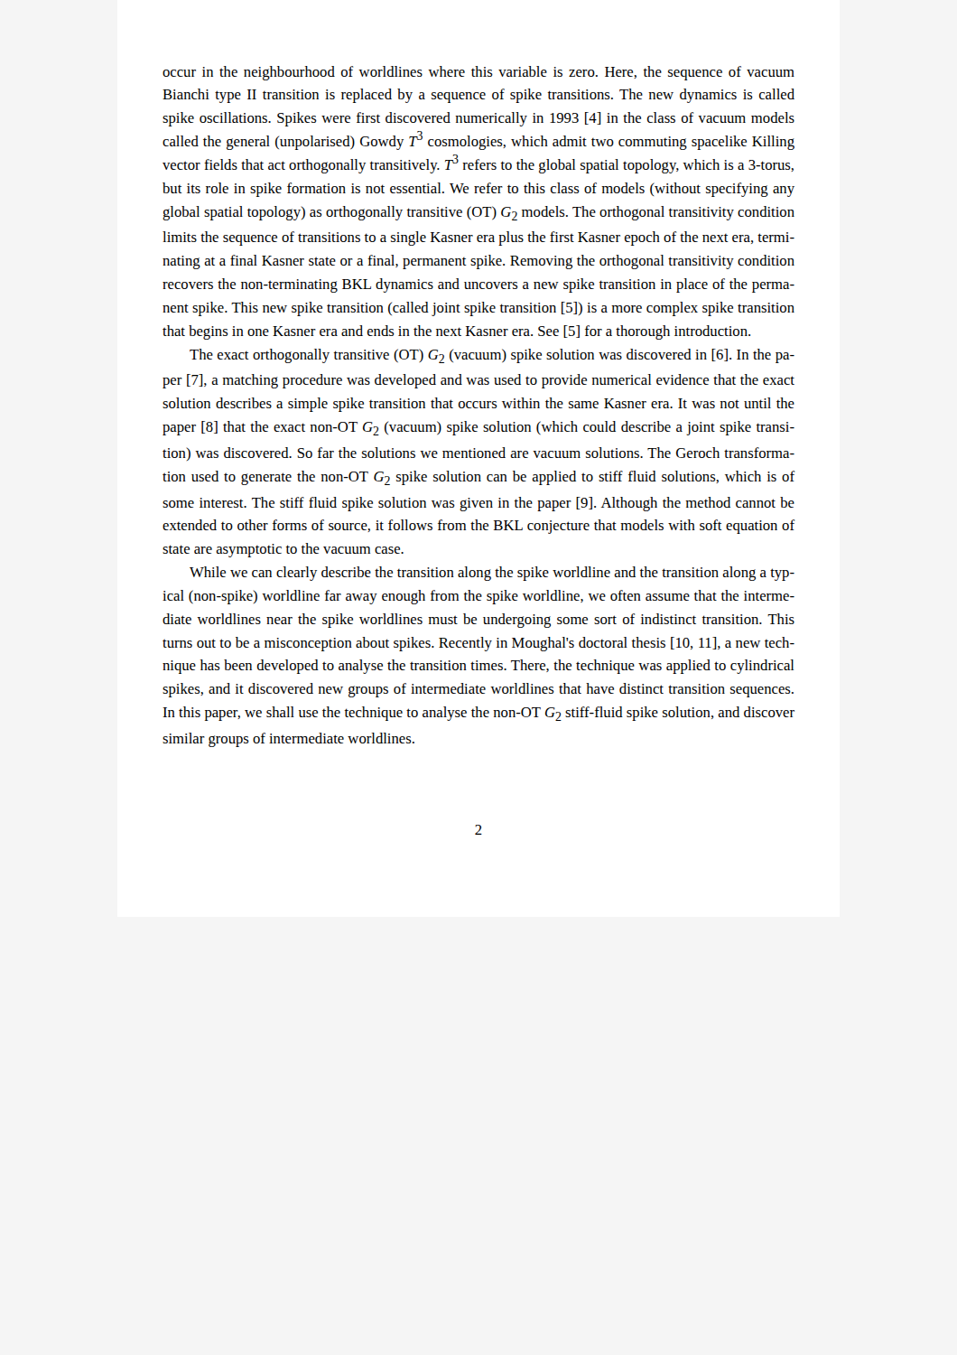occur in the neighbourhood of worldlines where this variable is zero. Here, the sequence of vacuum Bianchi type II transition is replaced by a sequence of spike transitions. The new dynamics is called spike oscillations. Spikes were first discovered numerically in 1993 [4] in the class of vacuum models called the general (unpolarised) Gowdy T3 cosmologies, which admit two commuting spacelike Killing vector fields that act orthogonally transitively. T3 refers to the global spatial topology, which is a 3-torus, but its role in spike formation is not essential. We refer to this class of models (without specifying any global spatial topology) as orthogonally transitive (OT) G2 models. The orthogonal transitivity condition limits the sequence of transitions to a single Kasner era plus the first Kasner epoch of the next era, terminating at a final Kasner state or a final, permanent spike. Removing the orthogonal transitivity condition recovers the non-terminating BKL dynamics and uncovers a new spike transition in place of the permanent spike. This new spike transition (called joint spike transition [5]) is a more complex spike transition that begins in one Kasner era and ends in the next Kasner era. See [5] for a thorough introduction.
The exact orthogonally transitive (OT) G2 (vacuum) spike solution was discovered in [6]. In the paper [7], a matching procedure was developed and was used to provide numerical evidence that the exact solution describes a simple spike transition that occurs within the same Kasner era. It was not until the paper [8] that the exact non-OT G2 (vacuum) spike solution (which could describe a joint spike transition) was discovered. So far the solutions we mentioned are vacuum solutions. The Geroch transformation used to generate the non-OT G2 spike solution can be applied to stiff fluid solutions, which is of some interest. The stiff fluid spike solution was given in the paper [9]. Although the method cannot be extended to other forms of source, it follows from the BKL conjecture that models with soft equation of state are asymptotic to the vacuum case.
While we can clearly describe the transition along the spike worldline and the transition along a typical (non-spike) worldline far away enough from the spike worldline, we often assume that the intermediate worldlines near the spike worldlines must be undergoing some sort of indistinct transition. This turns out to be a misconception about spikes. Recently in Moughal's doctoral thesis [10, 11], a new technique has been developed to analyse the transition times. There, the technique was applied to cylindrical spikes, and it discovered new groups of intermediate worldlines that have distinct transition sequences. In this paper, we shall use the technique to analyse the non-OT G2 stiff-fluid spike solution, and discover similar groups of intermediate worldlines.
2